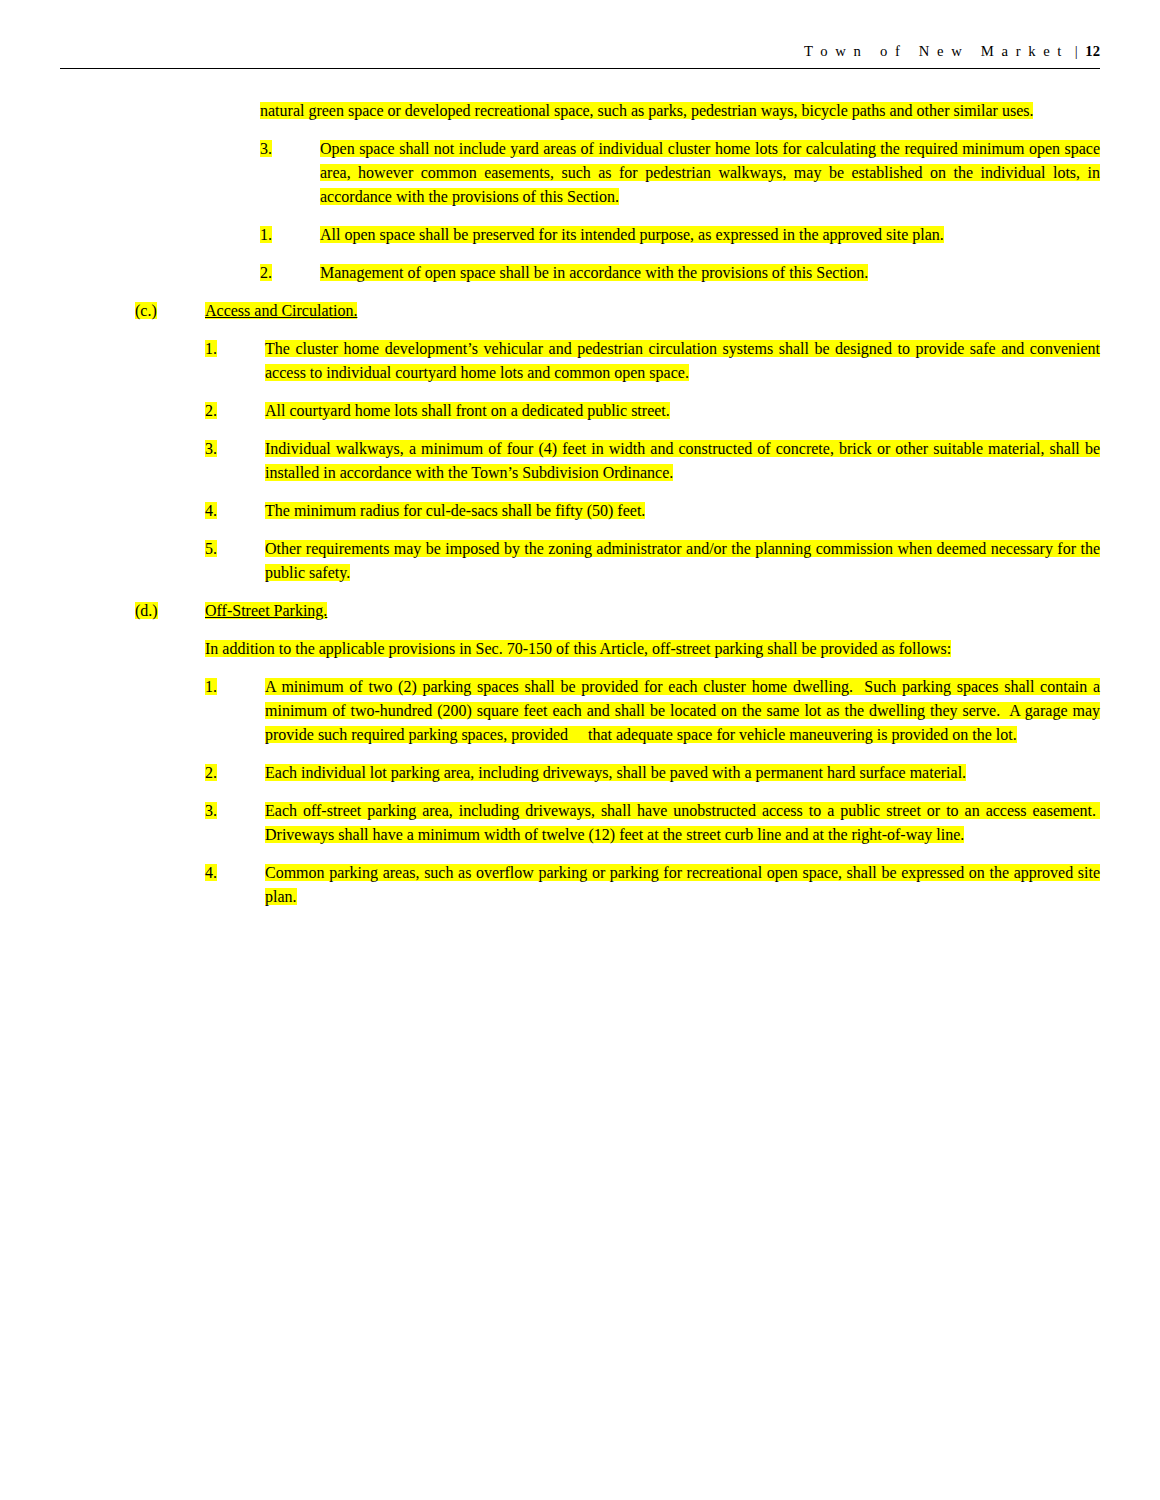T o w n o f N e w M a r k e t | 12
natural green space or developed recreational space, such as parks, pedestrian ways, bicycle paths and other similar uses.
3.
Open space shall not include yard areas of individual cluster home lots for calculating the required minimum open space area, however common easements, such as for pedestrian walkways, may be established on the individual lots, in accordance with the provisions of this Section.
1.
All open space shall be preserved for its intended purpose, as expressed in the approved site plan.
2.
Management of open space shall be in accordance with the provisions of this Section.
(c.)
Access and Circulation.
1.
The cluster home development’s vehicular and pedestrian circulation systems shall be designed to provide safe and convenient access to individual courtyard home lots and common open space.
2.
All courtyard home lots shall front on a dedicated public street.
3.
Individual walkways, a minimum of four (4) feet in width and constructed of concrete, brick or other suitable material, shall be installed in accordance with the Town’s Subdivision Ordinance.
4.
The minimum radius for cul-de-sacs shall be fifty (50) feet.
5.
Other requirements may be imposed by the zoning administrator and/or the planning commission when deemed necessary for the public safety.
(d.)
Off-Street Parking.
In addition to the applicable provisions in Sec. 70-150 of this Article, off-street parking shall be provided as follows:
1.
A minimum of two (2) parking spaces shall be provided for each cluster home dwelling. Such parking spaces shall contain a minimum of two-hundred (200) square feet each and shall be located on the same lot as the dwelling they serve. A garage may provide such required parking spaces, provided that adequate space for vehicle maneuvering is provided on the lot.
2.
Each individual lot parking area, including driveways, shall be paved with a permanent hard surface material.
3.
Each off-street parking area, including driveways, shall have unobstructed access to a public street or to an access easement. Driveways shall have a minimum width of twelve (12) feet at the street curb line and at the right-of-way line.
4.
Common parking areas, such as overflow parking or parking for recreational open space, shall be expressed on the approved site plan.